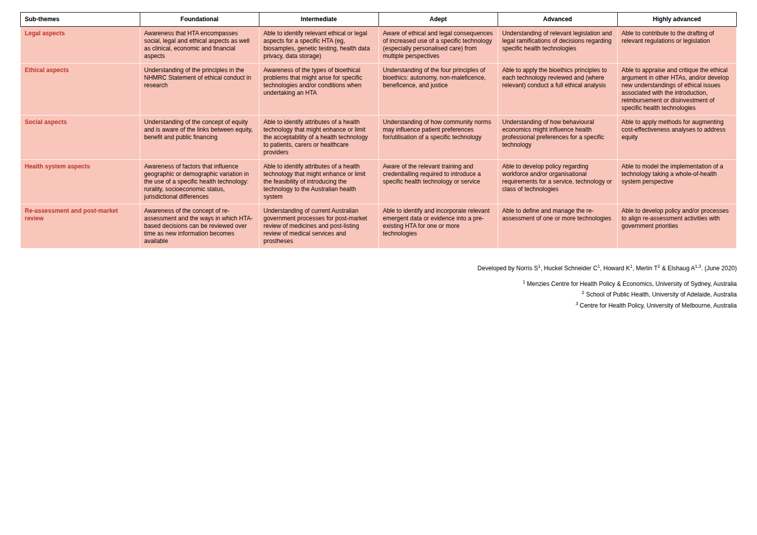| Sub-themes | Foundational | Intermediate | Adept | Advanced | Highly advanced |
| --- | --- | --- | --- | --- | --- |
| Legal aspects | Awareness that HTA encompasses social, legal and ethical aspects as well as clinical, economic and financial aspects | Able to identify relevant ethical or legal aspects for a specific HTA (eg, biosamples, genetic testing, health data privacy, data storage) | Aware of ethical and legal consequences of increased use of a specific technology (especially personalised care) from multiple perspectives | Understanding of relevant legislation and legal ramifications of decisions regarding specific health technologies | Able to contribute to the drafting of relevant regulations or legislation |
| Ethical aspects | Understanding of the principles in the NHMRC Statement of ethical conduct in research | Awareness of the types of bioethical problems that might arise for specific technologies and/or conditions when undertaking an HTA | Understanding of the four principles of bioethics: autonomy, non-maleficence, beneficence, and justice | Able to apply the bioethics principles to each technology reviewed and (where relevant) conduct a full ethical analysis | Able to appraise and critique the ethical argument in other HTAs, and/or develop new understandings of ethical issues associated with the introduction, reimbursement or disinvestment of specific health technologies |
| Social aspects | Understanding of the concept of equity and is aware of the links between equity, benefit and public financing | Able to identify attributes of a health technology that might enhance or limit the acceptability of a health technology to patients, carers or healthcare providers | Understanding of how community norms may influence patient preferences for/utilisation of a specific technology | Understanding of how behavioural economics might influence health professional preferences for a specific technology | Able to apply methods for augmenting cost-effectiveness analyses to address equity |
| Health system aspects | Awareness of factors that influence geographic or demographic variation in the use of a specific health technology: rurality, socioeconomic status, jurisdictional differences | Able to identify attributes of a health technology that might enhance or limit the feasibility of introducing the technology to the Australian health system | Aware of the relevant training and credentialling required to introduce a specific health technology or service | Able to develop policy regarding workforce and/or organisational requirements for a service, technology or class of technologies | Able to model the implementation of a technology taking a whole-of-health system perspective |
| Re-assessment and post-market review | Awareness of the concept of re-assessment and the ways in which HTA-based decisions can be reviewed over time as new information becomes available | Understanding of current Australian government processes for post-market review of medicines and post-listing review of medical services and prostheses | Able to identify and incorporate relevant emergent data or evidence into a pre-existing HTA for one or more technologies | Able to define and manage the re-assessment of one or more technologies | Able to develop policy and/or processes to align re-assessment activities with government priorities |
Developed by Norris S1, Huckel Schneider C1, Howard K1, Merlin T2 & Elshaug A1,3. (June 2020)
1 Menzies Centre for Health Policy & Economics, University of Sydney, Australia
2 School of Public Health, University of Adelaide, Australia
3 Centre for Health Policy, University of Melbourne, Australia